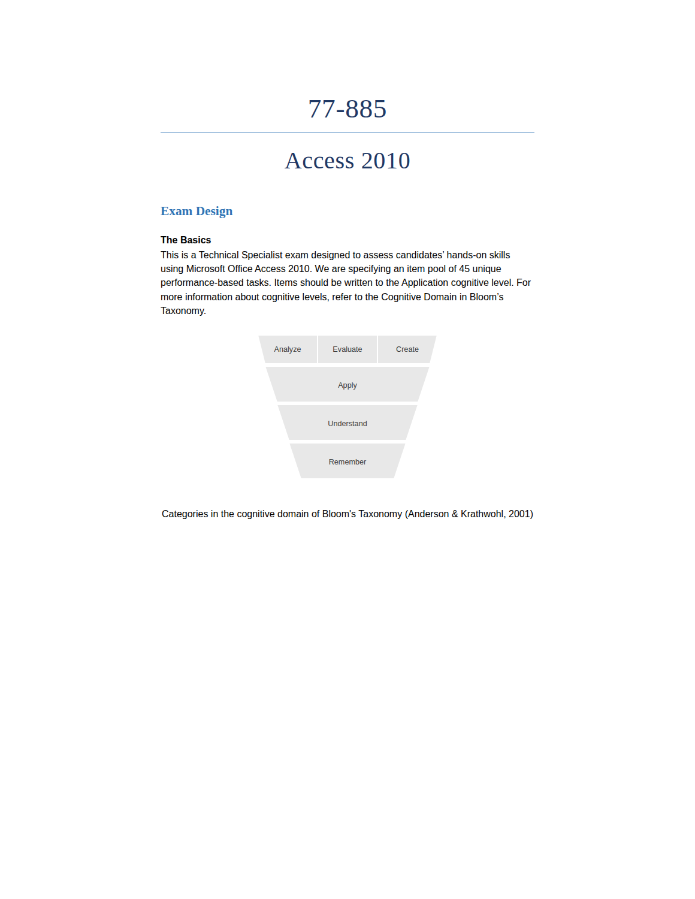77-885
Access 2010
Exam Design
The Basics
This is a Technical Specialist exam designed to assess candidates’ hands-on skills using Microsoft Office Access 2010. We are specifying an item pool of 45 unique performance-based tasks. Items should be written to the Application cognitive level. For more information about cognitive levels, refer to the Cognitive Domain in Bloom’s Taxonomy.
Analyze Evaluate Create Apply Understand Remember
Categories in the cognitive domain of Bloom's Taxonomy (Anderson & Krathwohl, 2001)